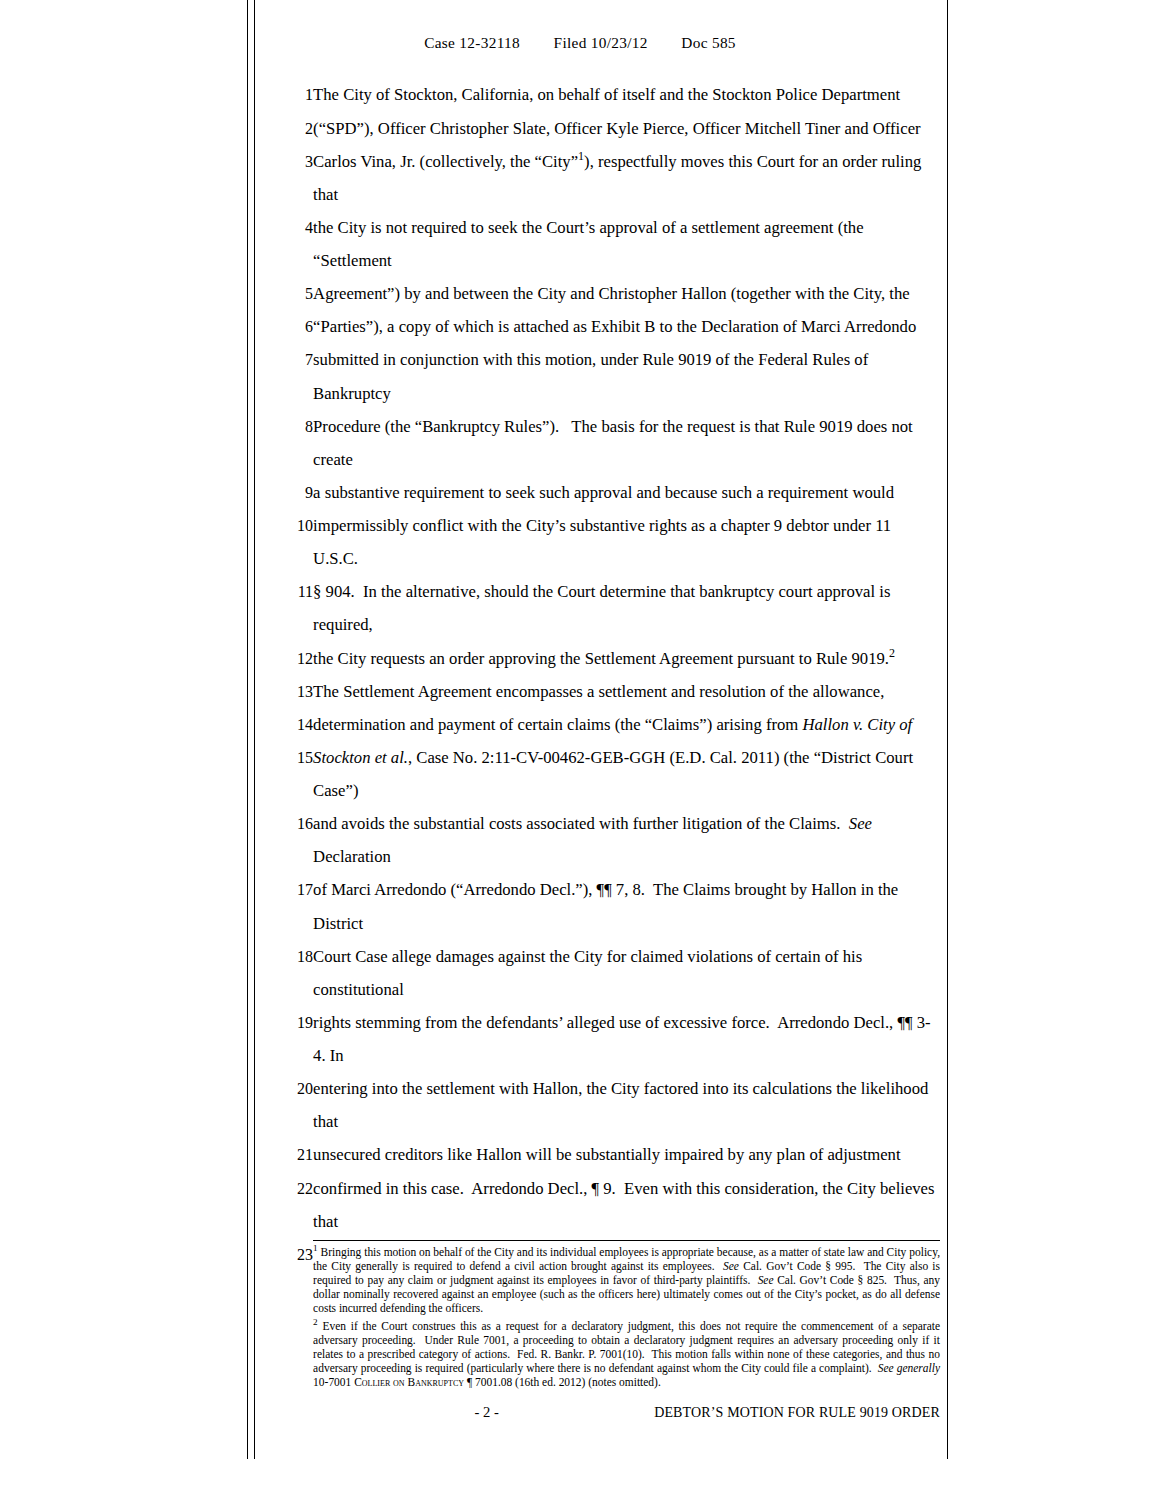Case 12-32118 Filed 10/23/12 Doc 585
| 1 | The City of Stockton, California, on behalf of itself and the Stockton Police Department |
| 2 | (“SPD”), Officer Christopher Slate, Officer Kyle Pierce, Officer Mitchell Tiner and Officer |
| 3 | Carlos Vina, Jr. (collectively, the “City” 1 ), respectfully moves this Court for an order ruling that |
| 4 | the City is not required to seek the Court’s approval of a settlement agreement (the “Settlement |
| 5 | Agreement”) by and between the City and Christopher Hallon (together with the City, the |
| 6 | “Parties”), a copy of which is attached as Exhibit B to the Declaration of Marci Arredondo |
| 7 | submitted in conjunction with this motion, under Rule 9019 of the Federal Rules of Bankruptcy |
| 8 | Procedure (the “Bankruptcy Rules”). The basis for the request is that Rule 9019 does not create |
| 9 | a substantive requirement to seek such approval and because such a requirement would |
| 10 | impermissibly conflict with the City’s substantive rights as a chapter 9 debtor under 11 U.S.C. |
| 11 | § 904. In the alternative, should the Court determine that bankruptcy court approval is required, |
| 12 | the City requests an order approving the Settlement Agreement pursuant to Rule 9019. 2 |
| 13 | The Settlement Agreement encompasses a settlement and resolution of the allowance, |
| 14 | determination and payment of certain claims (the “Claims”) arising from Hallon v. City of |
| 15 | Stockton et al. , Case No. 2:11-CV-00462-GEB-GGH (E.D. Cal. 2011) (the “District Court Case”) |
| 16 | and avoids the substantial costs associated with further litigation of the Claims. See Declaration |
| 17 | of Marci Arredondo (“Arredondo Decl.”), ¶¶ 7, 8. The Claims brought by Hallon in the District |
| 18 | Court Case allege damages against the City for claimed violations of certain of his constitutional |
| 19 | rights stemming from the defendants’ alleged use of excessive force. Arredondo Decl., ¶¶ 3-4. In |
| 20 | entering into the settlement with Hallon, the City factored into its calculations the likelihood that |
| 21 | unsecured creditors like Hallon will be substantially impaired by any plan of adjustment |
| 22 | confirmed in this case. Arredondo Decl., ¶ 9. Even with this consideration, the City believes that |
| 23 | 1 Bringing this motion on behalf of the City and its individual employees is appropriate because, as a matter of state law and City policy, the City generally is required to defend a civil action brought against its employees. See Cal. Gov’t Code § 995. The City also is required to pay any claim or judgment against its employees in favor of third-party plaintiffs. See Cal. Gov’t Code § 825. Thus, any dollar nominally recovered against an employee (such as the officers here) ultimately comes out of the City’s pocket, as do all defense costs incurred defending the officers. 2 Even if the Court construes this as a request for a declaratory judgment, this does not require the commencement of a separate adversary proceeding. Under Rule 7001, a proceeding to obtain a declaratory judgment requires an adversary proceeding only if it relates to a prescribed category of actions. Fed. R. Bankr. P. 7001(10). This motion falls within none of these categories, and thus no adversary proceeding is required (particularly where there is no defendant against whom the City could file a complaint). See generally 10-7001 Collier on Bankruptcy ¶ 7001.08 (16th ed. 2012) (notes omitted). |
- 2 - DEBTOR’S MOTION FOR RULE 9019 ORDER